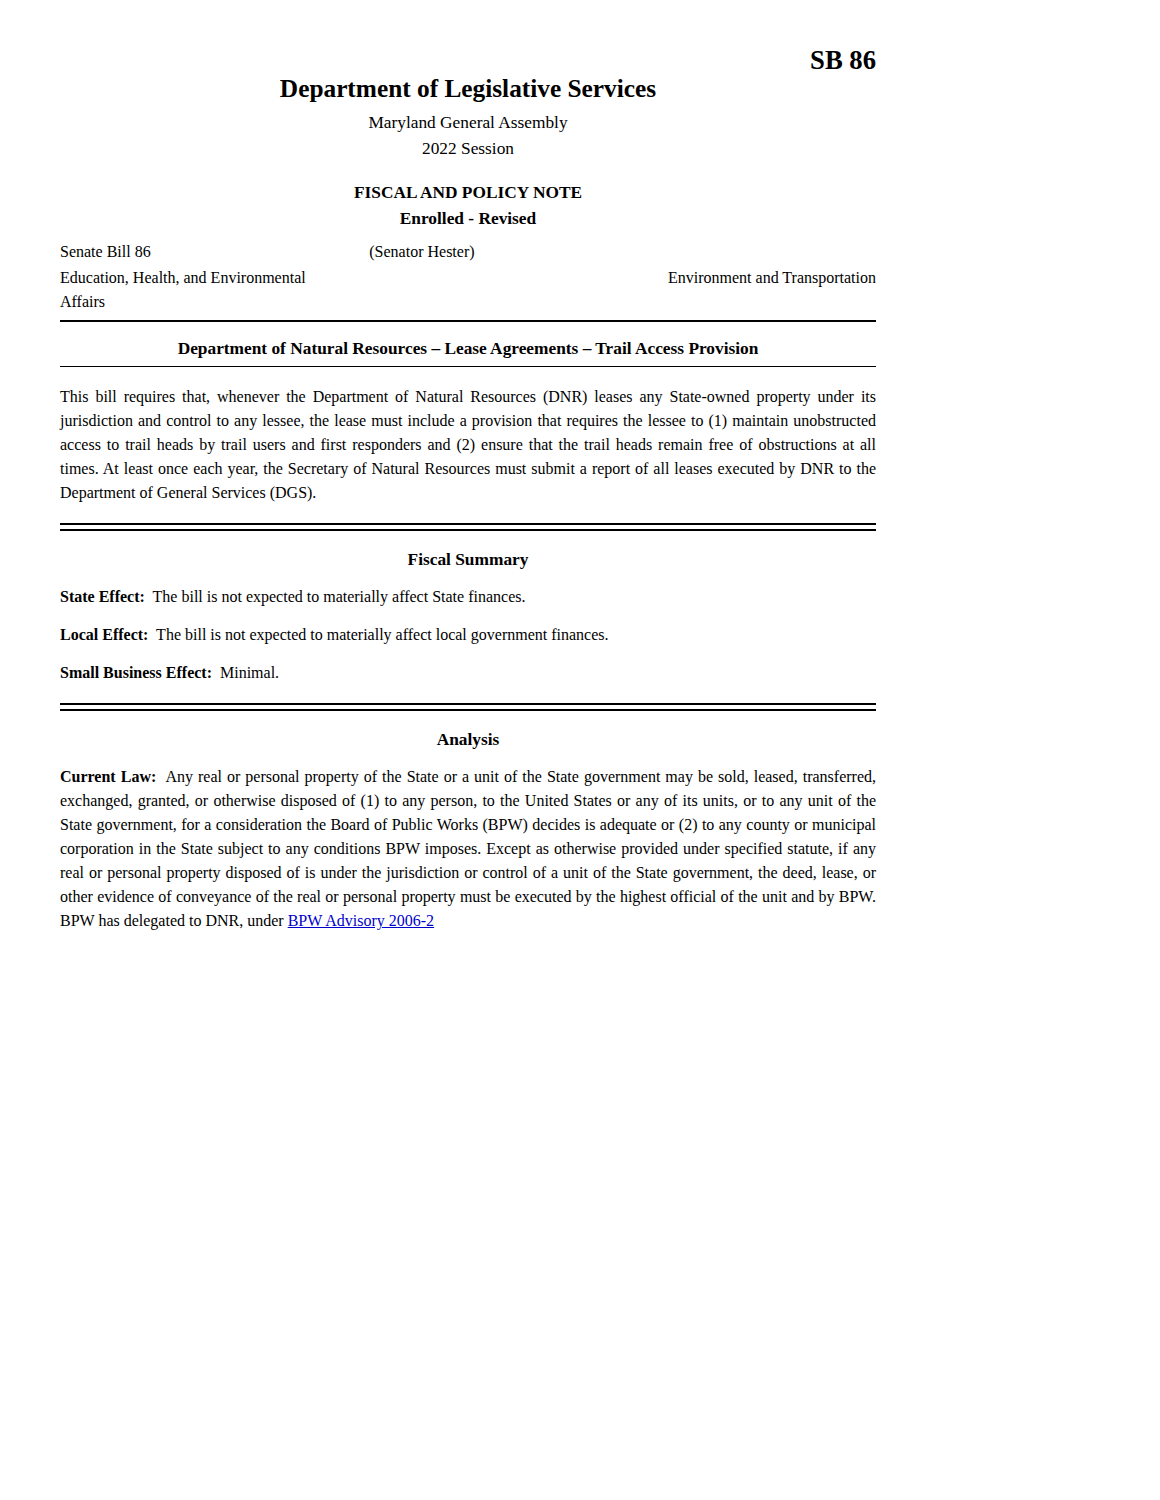SB 86
Department of Legislative Services
Maryland General Assembly
2022 Session
FISCAL AND POLICY NOTE
Enrolled - Revised
| Senate Bill 86 | (Senator Hester) | |
| Education, Health, and Environmental Affairs | | Environment and Transportation |
Department of Natural Resources – Lease Agreements – Trail Access Provision
This bill requires that, whenever the Department of Natural Resources (DNR) leases any State-owned property under its jurisdiction and control to any lessee, the lease must include a provision that requires the lessee to (1) maintain unobstructed access to trail heads by trail users and first responders and (2) ensure that the trail heads remain free of obstructions at all times. At least once each year, the Secretary of Natural Resources must submit a report of all leases executed by DNR to the Department of General Services (DGS).
Fiscal Summary
State Effect: The bill is not expected to materially affect State finances.
Local Effect: The bill is not expected to materially affect local government finances.
Small Business Effect: Minimal.
Analysis
Current Law: Any real or personal property of the State or a unit of the State government may be sold, leased, transferred, exchanged, granted, or otherwise disposed of (1) to any person, to the United States or any of its units, or to any unit of the State government, for a consideration the Board of Public Works (BPW) decides is adequate or (2) to any county or municipal corporation in the State subject to any conditions BPW imposes. Except as otherwise provided under specified statute, if any real or personal property disposed of is under the jurisdiction or control of a unit of the State government, the deed, lease, or other evidence of conveyance of the real or personal property must be executed by the highest official of the unit and by BPW. BPW has delegated to DNR, under BPW Advisory 2006-2